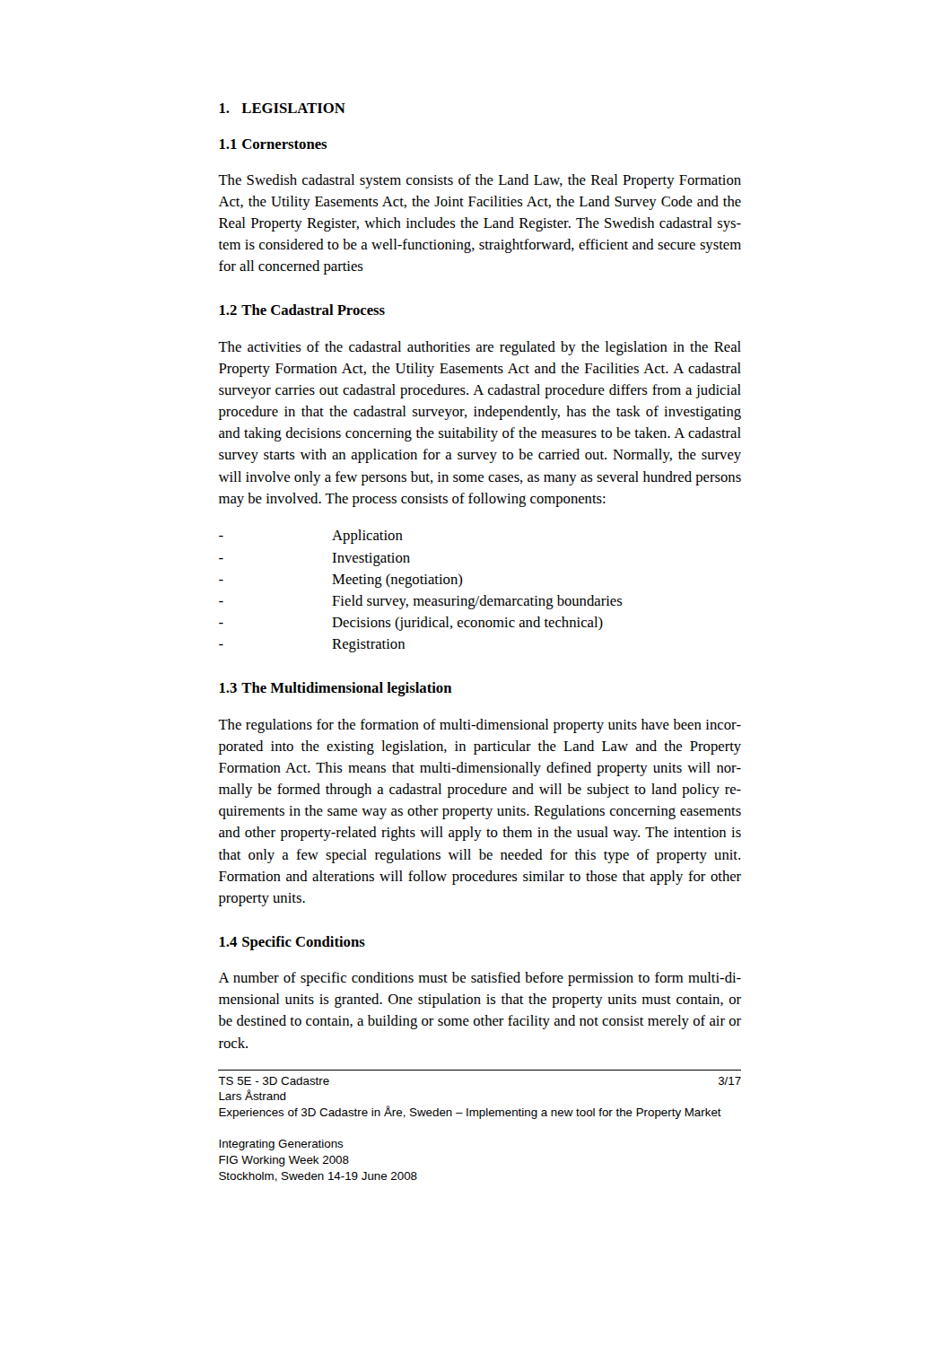1. LEGISLATION
1.1 Cornerstones
The Swedish cadastral system consists of the Land Law, the Real Property Formation Act, the Utility Easements Act, the Joint Facilities Act, the Land Survey Code and the Real Property Register, which includes the Land Register. The Swedish cadastral system is considered to be a well-functioning, straightforward, efficient and secure system for all concerned parties
1.2 The Cadastral Process
The activities of the cadastral authorities are regulated by the legislation in the Real Property Formation Act, the Utility Easements Act and the Facilities Act. A cadastral surveyor carries out cadastral procedures. A cadastral procedure differs from a judicial procedure in that the cadastral surveyor, independently, has the task of investigating and taking decisions concerning the suitability of the measures to be taken. A cadastral survey starts with an application for a survey to be carried out. Normally, the survey will involve only a few persons but, in some cases, as many as several hundred persons may be involved. The process consists of following components:
-Application
-Investigation
-Meeting (negotiation)
-Field survey, measuring/demarcating boundaries
-Decisions (juridical, economic and technical)
-Registration
1.3 The Multidimensional legislation
The regulations for the formation of multi-dimensional property units have been incorporated into the existing legislation, in particular the Land Law and the Property Formation Act. This means that multi-dimensionally defined property units will normally be formed through a cadastral procedure and will be subject to land policy requirements in the same way as other property units. Regulations concerning easements and other property-related rights will apply to them in the usual way. The intention is that only a few special regulations will be needed for this type of property unit. Formation and alterations will follow procedures similar to those that apply for other property units.
1.4 Specific Conditions
A number of specific conditions must be satisfied before permission to form multi-dimensional units is granted. One stipulation is that the property units must contain, or be destined to contain, a building or some other facility and not consist merely of air or rock.
3/17
TS 5E - 3D Cadastre
Lars Åstrand
Experiences of 3D Cadastre in Åre, Sweden – Implementing a new tool for the Property Market
Integrating Generations
FIG Working Week 2008
Stockholm, Sweden 14-19 June 2008